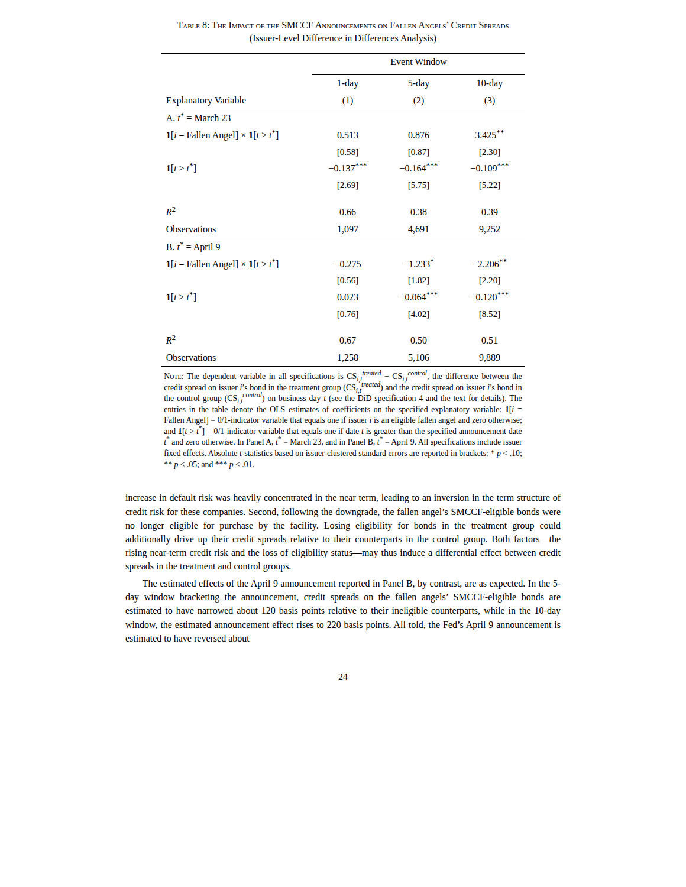Table 8: The Impact of the SMCCF Announcements on Fallen Angels’ Credit Spreads (Issuer-Level Difference in Differences Analysis)
| | Event Window |
| | 1-day | 5-day | 10-day |
| Explanatory Variable | (1) | (2) | (3) |
| A. t * = March 23 | | | |
| 1 [ i = Fallen Angel] × 1 [ t > t * ] | 0.513 | 0.876 | 3.425 ** |
| | [0.58] | [0.87] | [2.30] |
| 1 [ t > t * ] | −0.137 *** | −0.164 *** | −0.109 *** |
| | [2.69] | [5.75] | [5.22] |
| R 2 | 0.66 | 0.38 | 0.39 |
| Observations | 1,097 | 4,691 | 9,252 |
| B. t * = April 9 | | | |
| 1 [ i = Fallen Angel] × 1 [ t > t * ] | −0.275 | −1.233 * | −2.206 ** |
| | [0.56] | [1.82] | [2.20] |
| 1 [ t > t * ] | 0.023 | −0.064 *** | −0.120 *** |
| | [0.76] | [4.02] | [8.52] |
| R 2 | 0.67 | 0.50 | 0.51 |
| Observations | 1,258 | 5,106 | 9,889 |
Note: The dependent variable in all specifications is CSi,ttreated − CSi,tcontrol, the difference between the credit spread on issuer i’s bond in the treatment group (CSi,ttreated) and the credit spread on issuer i’s bond in the control group (CSi,tcontrol) on business day t (see the DiD specification 4 and the text for details). The entries in the table denote the OLS estimates of coefficients on the specified explanatory variable: 1[i = Fallen Angel] = 0/1-indicator variable that equals one if issuer i is an eligible fallen angel and zero otherwise; and 1[t > t*] = 0/1-indicator variable that equals one if date t is greater than the specified announcement date t* and zero otherwise. In Panel A, t* = March 23, and in Panel B, t* = April 9. All specifications include issuer fixed effects. Absolute t-statistics based on issuer-clustered standard errors are reported in brackets: * p < .10; ** p < .05; and *** p < .01.
increase in default risk was heavily concentrated in the near term, leading to an inversion in the term structure of credit risk for these companies. Second, following the downgrade, the fallen angel’s SMCCF-eligible bonds were no longer eligible for purchase by the facility. Losing eligibility for bonds in the treatment group could additionally drive up their credit spreads relative to their counterparts in the control group. Both factors—the rising near-term credit risk and the loss of eligibility status—may thus induce a differential effect between credit spreads in the treatment and control groups.
The estimated effects of the April 9 announcement reported in Panel B, by contrast, are as expected. In the 5-day window bracketing the announcement, credit spreads on the fallen angels’ SMCCF-eligible bonds are estimated to have narrowed about 120 basis points relative to their ineligible counterparts, while in the 10-day window, the estimated announcement effect rises to 220 basis points. All told, the Fed’s April 9 announcement is estimated to have reversed about
24